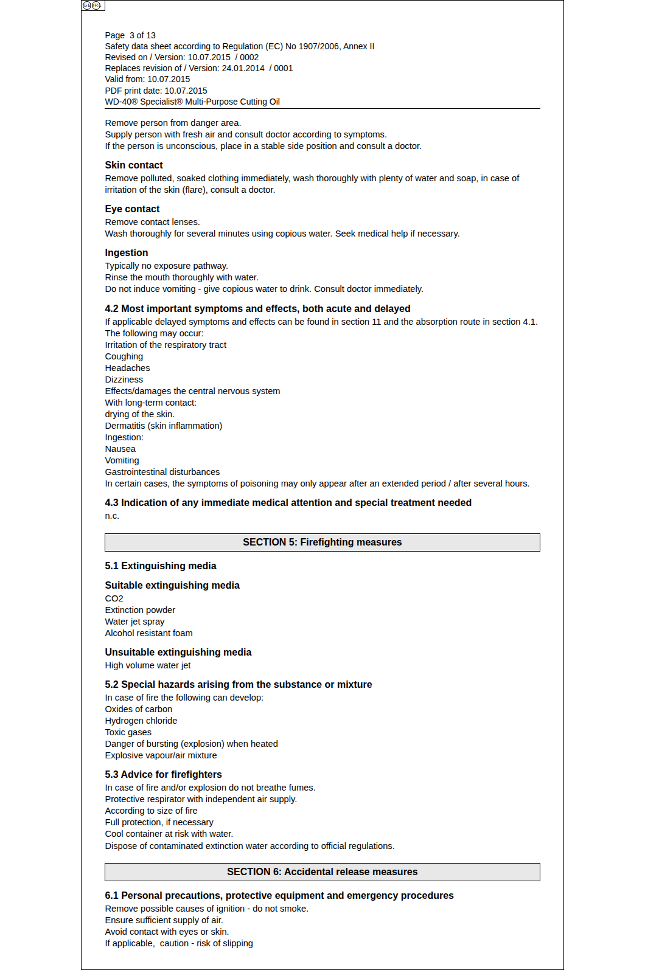GB IRL
Page 3 of 13
Safety data sheet according to Regulation (EC) No 1907/2006, Annex II
Revised on / Version: 10.07.2015 / 0002
Replaces revision of / Version: 24.01.2014 / 0001
Valid from: 10.07.2015
PDF print date: 10.07.2015
WD-40® Specialist® Multi-Purpose Cutting Oil
Remove person from danger area.
Supply person with fresh air and consult doctor according to symptoms.
If the person is unconscious, place in a stable side position and consult a doctor.
Skin contact
Remove polluted, soaked clothing immediately, wash thoroughly with plenty of water and soap, in case of irritation of the skin (flare), consult a doctor.
Eye contact
Remove contact lenses.
Wash thoroughly for several minutes using copious water. Seek medical help if necessary.
Ingestion
Typically no exposure pathway.
Rinse the mouth thoroughly with water.
Do not induce vomiting - give copious water to drink. Consult doctor immediately.
4.2 Most important symptoms and effects, both acute and delayed
If applicable delayed symptoms and effects can be found in section 11 and the absorption route in section 4.1.
The following may occur:
Irritation of the respiratory tract
Coughing
Headaches
Dizziness
Effects/damages the central nervous system
With long-term contact:
drying of the skin.
Dermatitis (skin inflammation)
Ingestion:
Nausea
Vomiting
Gastrointestinal disturbances
In certain cases, the symptoms of poisoning may only appear after an extended period / after several hours.
4.3 Indication of any immediate medical attention and special treatment needed
n.c.
SECTION 5: Firefighting measures
5.1 Extinguishing media
Suitable extinguishing media
CO2
Extinction powder
Water jet spray
Alcohol resistant foam
Unsuitable extinguishing media
High volume water jet
5.2 Special hazards arising from the substance or mixture
In case of fire the following can develop:
Oxides of carbon
Hydrogen chloride
Toxic gases
Danger of bursting (explosion) when heated
Explosive vapour/air mixture
5.3 Advice for firefighters
In case of fire and/or explosion do not breathe fumes.
Protective respirator with independent air supply.
According to size of fire
Full protection, if necessary
Cool container at risk with water.
Dispose of contaminated extinction water according to official regulations.
SECTION 6: Accidental release measures
6.1 Personal precautions, protective equipment and emergency procedures
Remove possible causes of ignition - do not smoke.
Ensure sufficient supply of air.
Avoid contact with eyes or skin.
If applicable, caution - risk of slipping